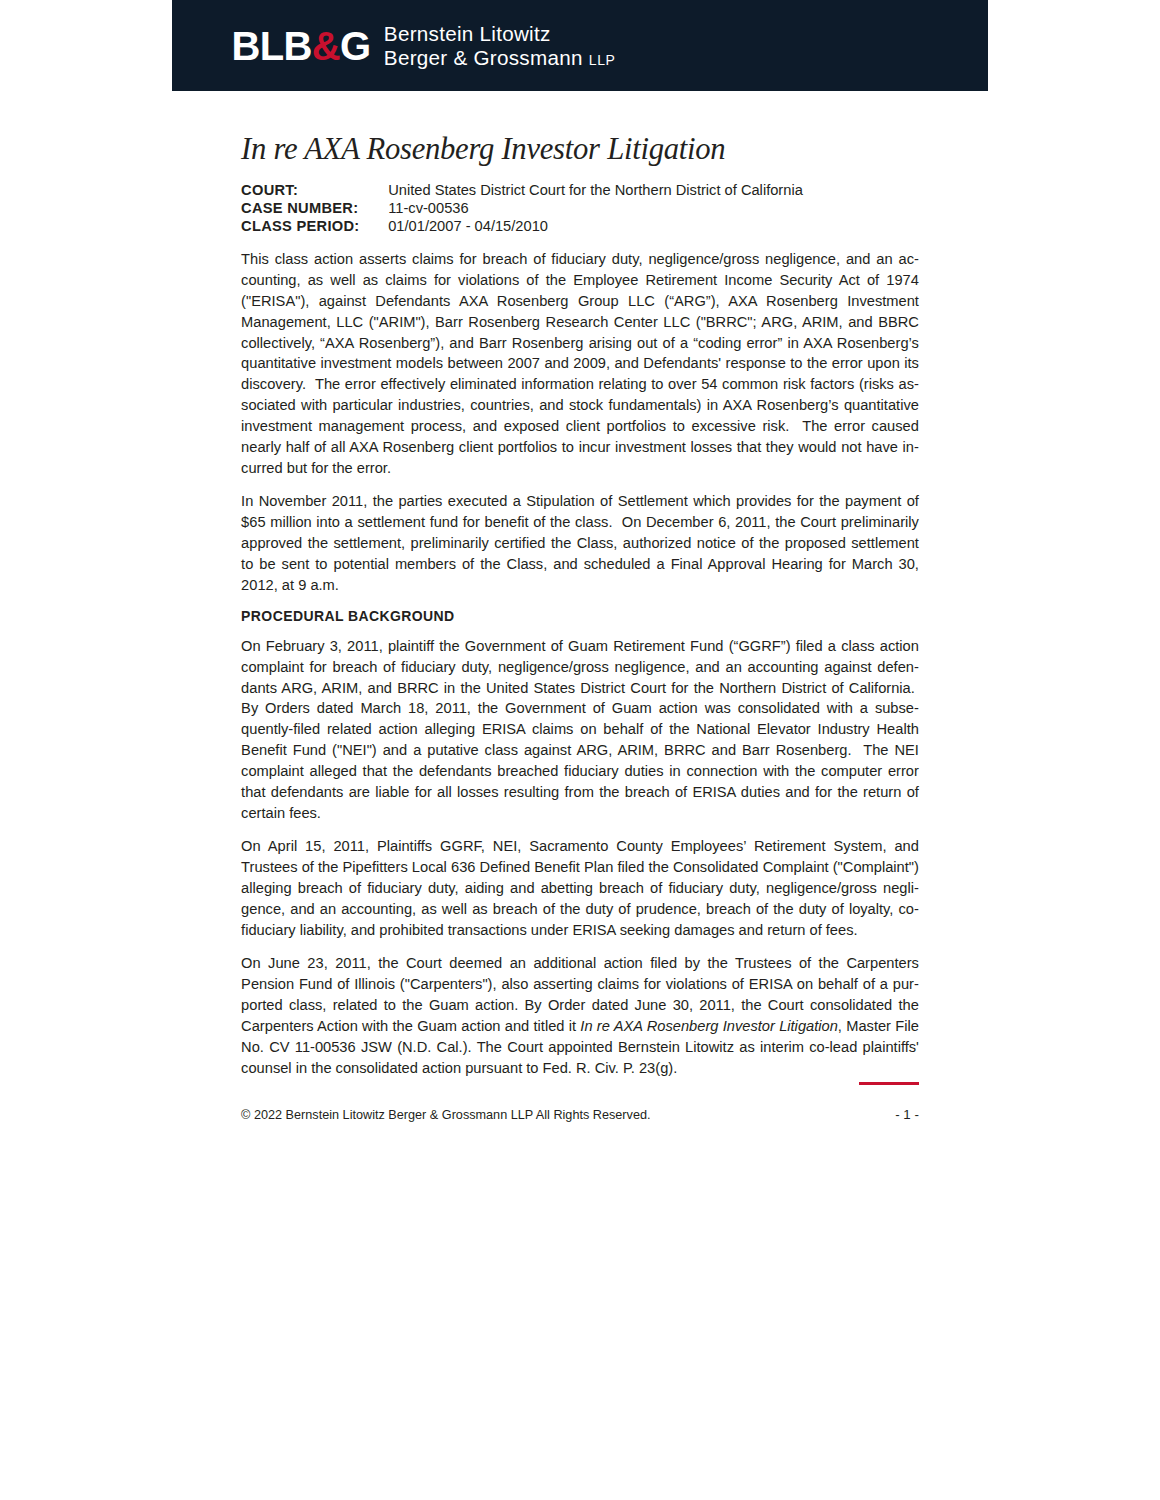BLB&G
Bernstein Litowitz
Berger & Grossmann LLP
In re AXA Rosenberg Investor Litigation
| COURT: | United States District Court for the Northern District of California |
| CASE NUMBER: | 11-cv-00536 |
| CLASS PERIOD: | 01/01/2007 - 04/15/2010 |
This class action asserts claims for breach of fiduciary duty, negligence/gross negligence, and an accounting, as well as claims for violations of the Employee Retirement Income Security Act of 1974 ("ERISA"), against Defendants AXA Rosenberg Group LLC (“ARG”), AXA Rosenberg Investment Management, LLC ("ARIM"), Barr Rosenberg Research Center LLC ("BRRC"; ARG, ARIM, and BBRC collectively, “AXA Rosenberg”), and Barr Rosenberg arising out of a “coding error” in AXA Rosenberg’s quantitative investment models between 2007 and 2009, and Defendants' response to the error upon its discovery. The error effectively eliminated information relating to over 54 common risk factors (risks associated with particular industries, countries, and stock fundamentals) in AXA Rosenberg’s quantitative investment management process, and exposed client portfolios to excessive risk. The error caused nearly half of all AXA Rosenberg client portfolios to incur investment losses that they would not have incurred but for the error.
In November 2011, the parties executed a Stipulation of Settlement which provides for the payment of $65 million into a settlement fund for benefit of the class. On December 6, 2011, the Court preliminarily approved the settlement, preliminarily certified the Class, authorized notice of the proposed settlement to be sent to potential members of the Class, and scheduled a Final Approval Hearing for March 30, 2012, at 9 a.m.
Procedural Background
On February 3, 2011, plaintiff the Government of Guam Retirement Fund (“GGRF”) filed a class action complaint for breach of fiduciary duty, negligence/gross negligence, and an accounting against defendants ARG, ARIM, and BRRC in the United States District Court for the Northern District of California. By Orders dated March 18, 2011, the Government of Guam action was consolidated with a subsequently-filed related action alleging ERISA claims on behalf of the National Elevator Industry Health Benefit Fund ("NEI") and a putative class against ARG, ARIM, BRRC and Barr Rosenberg. The NEI complaint alleged that the defendants breached fiduciary duties in connection with the computer error that defendants are liable for all losses resulting from the breach of ERISA duties and for the return of certain fees.
On April 15, 2011, Plaintiffs GGRF, NEI, Sacramento County Employees’ Retirement System, and Trustees of the Pipefitters Local 636 Defined Benefit Plan filed the Consolidated Complaint ("Complaint") alleging breach of fiduciary duty, aiding and abetting breach of fiduciary duty, negligence/gross negligence, and an accounting, as well as breach of the duty of prudence, breach of the duty of loyalty, co-fiduciary liability, and prohibited transactions under ERISA seeking damages and return of fees.
On June 23, 2011, the Court deemed an additional action filed by the Trustees of the Carpenters Pension Fund of Illinois ("Carpenters"), also asserting claims for violations of ERISA on behalf of a purported class, related to the Guam action. By Order dated June 30, 2011, the Court consolidated the Carpenters Action with the Guam action and titled it In re AXA Rosenberg Investor Litigation, Master File No. CV 11-00536 JSW (N.D. Cal.). The Court appointed Bernstein Litowitz as interim co-lead plaintiffs' counsel in the consolidated action pursuant to Fed. R. Civ. P. 23(g).
© 2022 Bernstein Litowitz Berger & Grossmann LLP All Rights Reserved.
- 1 -